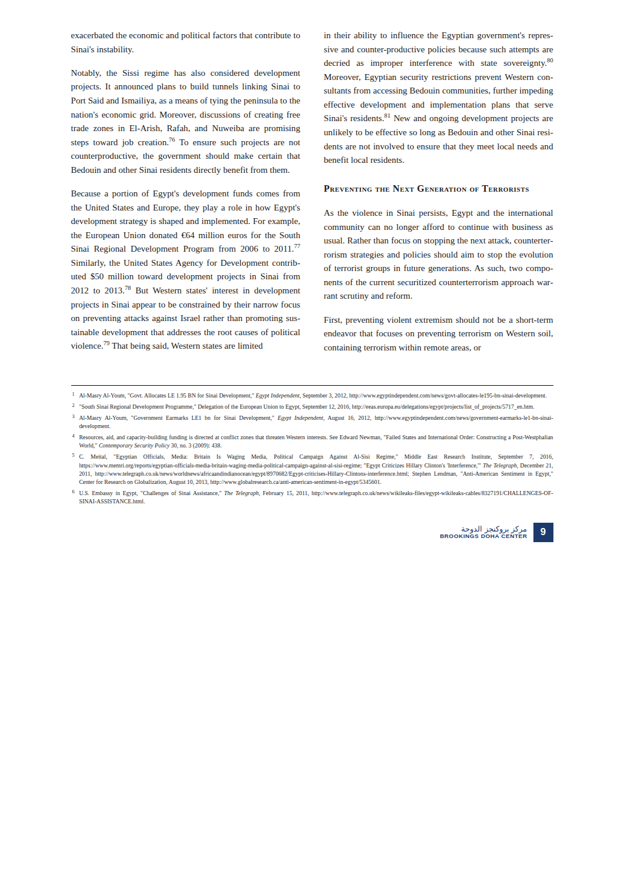exacerbated the economic and political factors that contribute to Sinai's instability.
Notably, the Sissi regime has also considered development projects. It announced plans to build tunnels linking Sinai to Port Said and Ismailiya, as a means of tying the peninsula to the nation's economic grid. Moreover, discussions of creating free trade zones in El-Arish, Rafah, and Nuweiba are promising steps toward job creation.76 To ensure such projects are not counterproductive, the government should make certain that Bedouin and other Sinai residents directly benefit from them.
Because a portion of Egypt's development funds comes from the United States and Europe, they play a role in how Egypt's development strategy is shaped and implemented. For example, the European Union donated €64 million euros for the South Sinai Regional Development Program from 2006 to 2011.77 Similarly, the United States Agency for Development contributed $50 million toward development projects in Sinai from 2012 to 2013.78 But Western states' interest in development projects in Sinai appear to be constrained by their narrow focus on preventing attacks against Israel rather than promoting sustainable development that addresses the root causes of political violence.79 That being said, Western states are limited
in their ability to influence the Egyptian government's repressive and counter-productive policies because such attempts are decried as improper interference with state sovereignty.80 Moreover, Egyptian security restrictions prevent Western consultants from accessing Bedouin communities, further impeding effective development and implementation plans that serve Sinai's residents.81 New and ongoing development projects are unlikely to be effective so long as Bedouin and other Sinai residents are not involved to ensure that they meet local needs and benefit local residents.
Preventing the Next Generation of Terrorists
As the violence in Sinai persists, Egypt and the international community can no longer afford to continue with business as usual. Rather than focus on stopping the next attack, counterterrorism strategies and policies should aim to stop the evolution of terrorist groups in future generations. As such, two components of the current securitized counterterrorism approach warrant scrutiny and reform.
First, preventing violent extremism should not be a short-term endeavor that focuses on preventing terrorism on Western soil, containing terrorism within remote areas, or
Al-Masry Al-Youm, "Govt. Allocates LE 1.95 BN for Sinai Development," Egypt Independent, September 3, 2012, http://www.egyptindependent.com/news/govt-allocates-le195-bn-sinai-development.
"South Sinai Regional Development Programme," Delegation of the European Union to Egypt, September 12, 2016, http://eeas.europa.eu/delegations/egypt/projects/list_of_projects/5717_en.htm.
Al-Masry Al-Youm, "Government Earmarks LE1 bn for Sinai Development," Egypt Independent, August 16, 2012, http://www.egyptindependent.com/news/government-earmarks-le1-bn-sinai-development.
Resources, aid, and capacity-building funding is directed at conflict zones that threaten Western interests. See Edward Newman, "Failed States and International Order: Constructing a Post-Westphalian World," Contemporary Security Policy 30, no. 3 (2009): 438.
C. Meital, "Egyptian Officials, Media: Britain Is Waging Media, Political Campaign Against Al-Sisi Regime," Middle East Research Institute, September 7, 2016, https://www.memri.org/reports/egyptian-officials-media-britain-waging-media-political-campaign-against-al-sisi-regime; "Egypt Criticizes Hillary Clinton's 'Interference,'" The Telegraph, December 21, 2011, http://www.telegraph.co.uk/news/worldnews/africaandindianocean/egypt/8970682/Egypt-criticises-Hillary-Clintons-interference.html; Stephen Lendman, "Anti-American Sentiment in Egypt," Center for Research on Globalization, August 10, 2013, http://www.globalresearch.ca/anti-american-sentiment-in-egypt/5345601.
U.S. Embassy in Egypt, "Challenges of Sinai Assistance," The Telegraph, February 15, 2011, http://www.telegraph.co.uk/news/wikileaks-files/egypt-wikileaks-cables/8327191/CHALLENGES-OF-SINAI-ASSISTANCE.html.
مركز بروكنجز الدوحة
BROOKINGS DOHA CENTER
9